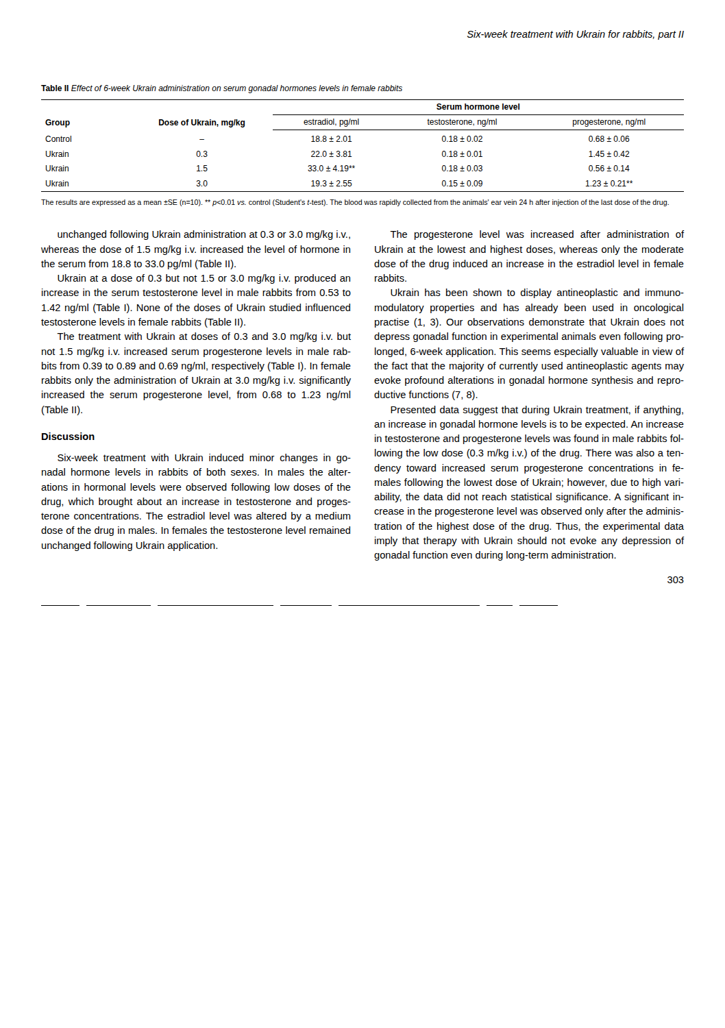Six-week treatment with Ukrain for rabbits, part II
Table II Effect of 6-week Ukrain administration on serum gonadal hormones levels in female rabbits
| Group | Dose of Ukrain, mg/kg | Serum hormone level |
| --- | --- | --- |
| estradiol, pg/ml | testosterone, ng/ml | progesterone, ng/ml |
| Control | – | 18.8 ± 2.01 | 0.18 ± 0.02 | 0.68 ± 0.06 |
| Ukrain | 0.3 | 22.0 ± 3.81 | 0.18 ± 0.01 | 1.45 ± 0.42 |
| Ukrain | 1.5 | 33.0 ± 4.19** | 0.18 ± 0.03 | 0.56 ± 0.14 |
| Ukrain | 3.0 | 19.3 ± 2.55 | 0.15 ± 0.09 | 1.23 ± 0.21** |
The results are expressed as a mean ±SE (n=10). ** p<0.01 vs. control (Student's t-test). The blood was rapidly collected from the animals' ear vein 24 h after injection of the last dose of the drug.
unchanged following Ukrain administration at 0.3 or 3.0 mg/kg i.v., whereas the dose of 1.5 mg/kg i.v. increased the level of hormone in the serum from 18.8 to 33.0 pg/ml (Table II).
Ukrain at a dose of 0.3 but not 1.5 or 3.0 mg/kg i.v. produced an increase in the serum testosterone level in male rabbits from 0.53 to 1.42 ng/ml (Table I). None of the doses of Ukrain studied influenced testosterone levels in female rabbits (Table II).
The treatment with Ukrain at doses of 0.3 and 3.0 mg/kg i.v. but not 1.5 mg/kg i.v. increased serum progesterone levels in male rabbits from 0.39 to 0.89 and 0.69 ng/ml, respectively (Table I). In female rabbits only the administration of Ukrain at 3.0 mg/kg i.v. significantly increased the serum progesterone level, from 0.68 to 1.23 ng/ml (Table II).
Discussion
Six-week treatment with Ukrain induced minor changes in gonadal hormone levels in rabbits of both sexes. In males the alterations in hormonal levels were observed following low doses of the drug, which brought about an increase in testosterone and progesterone concentrations. The estradiol level was altered by a medium dose of the drug in males. In females the testosterone level remained unchanged following Ukrain application.
The progesterone level was increased after administration of Ukrain at the lowest and highest doses, whereas only the moderate dose of the drug induced an increase in the estradiol level in female rabbits.
Ukrain has been shown to display antineoplastic and immunomodulatory properties and has already been used in oncological practise (1, 3). Our observations demonstrate that Ukrain does not depress gonadal function in experimental animals even following prolonged, 6-week application. This seems especially valuable in view of the fact that the majority of currently used antineoplastic agents may evoke profound alterations in gonadal hormone synthesis and reproductive functions (7, 8).
Presented data suggest that during Ukrain treatment, if anything, an increase in gonadal hormone levels is to be expected. An increase in testosterone and progesterone levels was found in male rabbits following the low dose (0.3 m/kg i.v.) of the drug. There was also a tendency toward increased serum progesterone concentrations in females following the lowest dose of Ukrain; however, due to high variability, the data did not reach statistical significance. A significant increase in the progesterone level was observed only after the administration of the highest dose of the drug. Thus, the experimental data imply that therapy with Ukrain should not evoke any depression of gonadal function even during long-term administration.
303